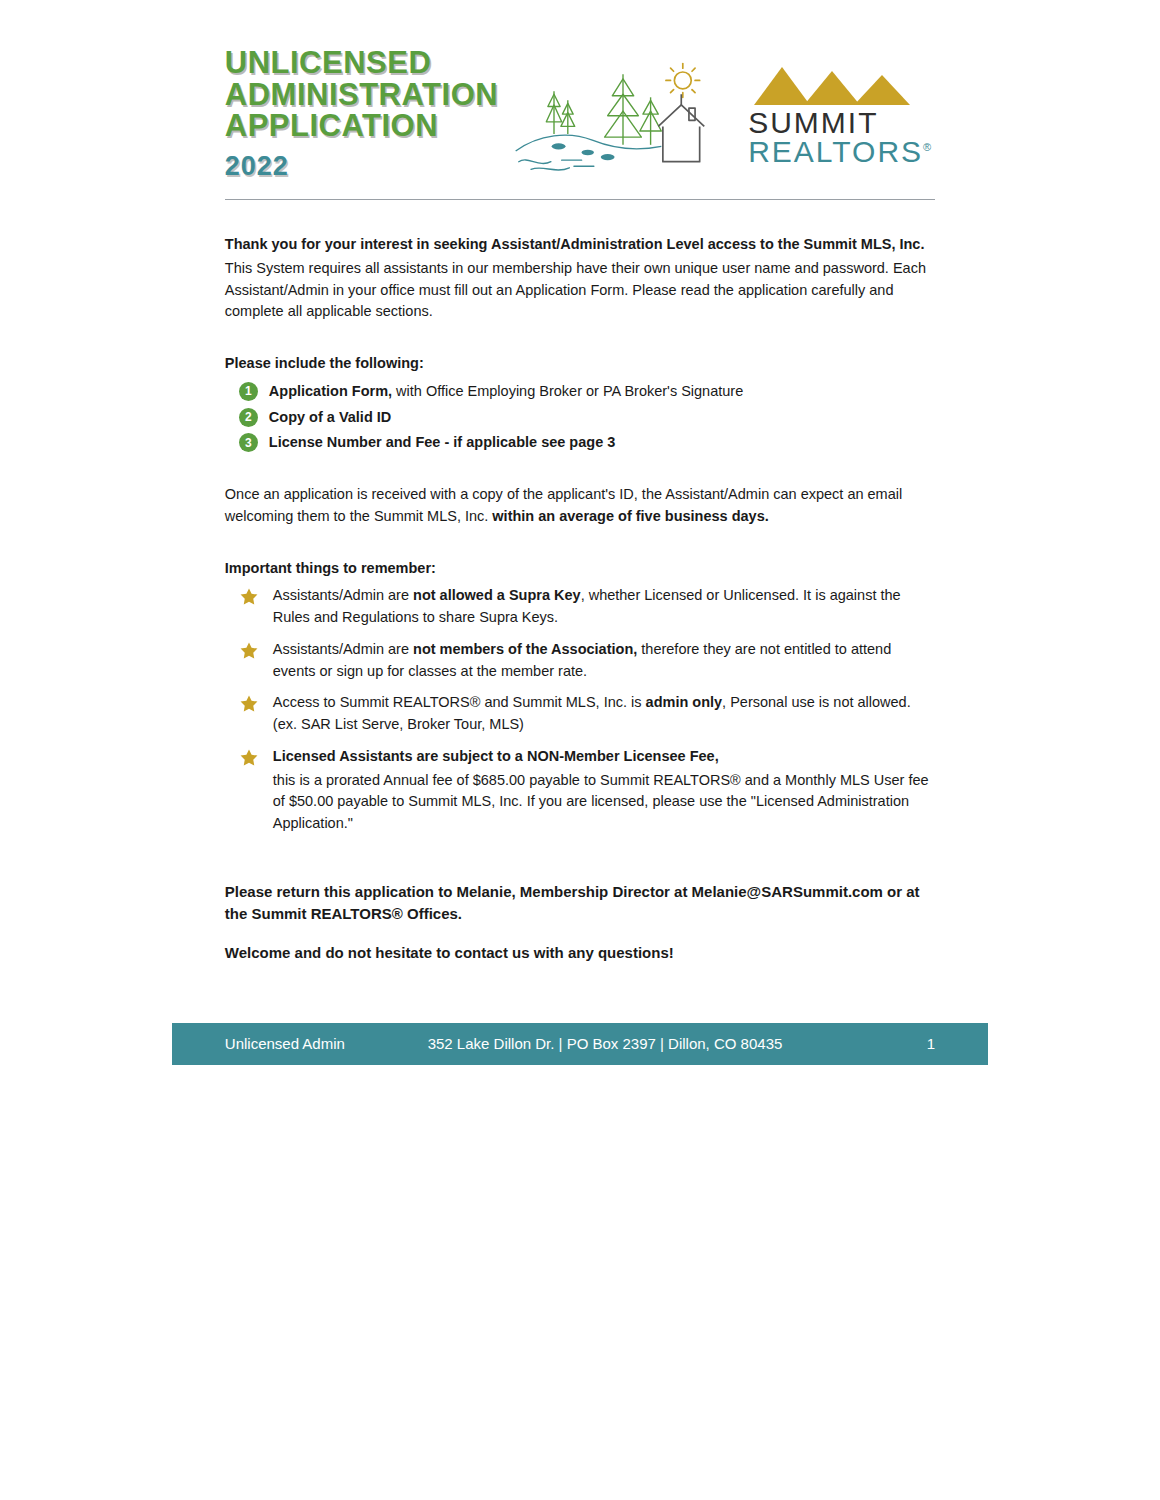Unlicensed
Administration
Application
2022
SUMMIT REALTORS®
Thank you for your interest in seeking Assistant/Administration Level access to the Summit MLS, Inc.
This System requires all assistants in our membership have their own unique user name and password. Each Assistant/Admin in your office must fill out an Application Form. Please read the application carefully and complete all applicable sections.
Please include the following:
1 Application Form, with Office Employing Broker or PA Broker's Signature
2 Copy of a Valid ID
3 License Number and Fee - if applicable see page 3
Once an application is received with a copy of the applicant's ID, the Assistant/Admin can expect an email welcoming them to the Summit MLS, Inc. within an average of five business days.
Important things to remember:
Assistants/Admin are not allowed a Supra Key, whether Licensed or Unlicensed. It is against the Rules and Regulations to share Supra Keys.
Assistants/Admin are not members of the Association, therefore they are not entitled to attend events or sign up for classes at the member rate.
Access to Summit REALTORS® and Summit MLS, Inc. is admin only, Personal use is not allowed. (ex. SAR List Serve, Broker Tour, MLS)
Licensed Assistants are subject to a NON-Member Licensee Fee, this is a prorated Annual fee of $685.00 payable to Summit REALTORS® and a Monthly MLS User fee of $50.00 payable to Summit MLS, Inc. If you are licensed, please use the "Licensed Administration Application."
Please return this application to Melanie, Membership Director at Melanie@SARSummit.com or at the Summit REALTORS® Offices.
Welcome and do not hesitate to contact us with any questions!
Unlicensed Admin 352 Lake Dillon Dr. | PO Box 2397 | Dillon, CO 80435 1